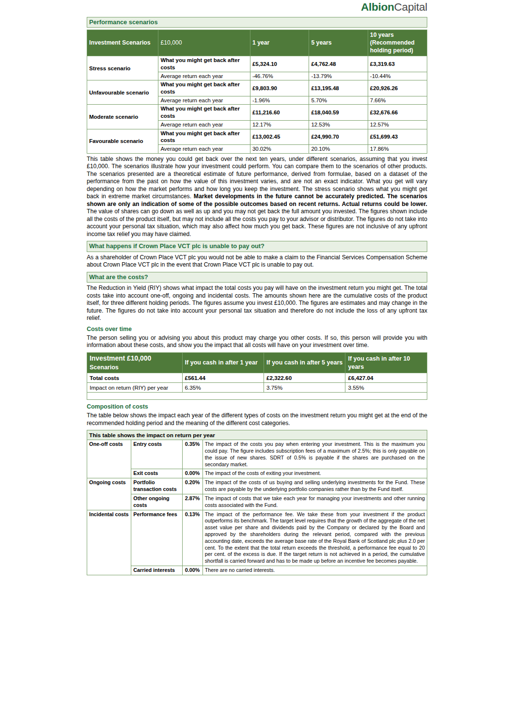Albion Capital
Performance scenarios
| Investment Scenarios | £10,000 | 1 year | 5 years | 10 years (Recommended holding period) |
| --- | --- | --- | --- | --- |
| Stress scenario | What you might get back after costs | £5,324.10 | £4,762.48 | £3,319.63 |
| Average return each year | -46.76% | -13.79% | -10.44% |
| Unfavourable scenario | What you might get back after costs | £9,803.90 | £13,195.48 | £20,926.26 |
| Average return each year | -1.96% | 5.70% | 7.66% |
| Moderate scenario | What you might get back after costs | £11,216.60 | £18,040.59 | £32,676.66 |
| Average return each year | 12.17% | 12.53% | 12.57% |
| Favourable scenario | What you might get back after costs | £13,002.45 | £24,990.70 | £51,699.43 |
| Average return each year | 30.02% | 20.10% | 17.86% |
This table shows the money you could get back over the next ten years, under different scenarios, assuming that you invest £10,000. The scenarios illustrate how your investment could perform. You can compare them to the scenarios of other products. The scenarios presented are a theoretical estimate of future performance, derived from formulae, based on a dataset of the performance from the past on how the value of this investment varies, and are not an exact indicator. What you get will vary depending on how the market performs and how long you keep the investment. The stress scenario shows what you might get back in extreme market circumstances. Market developments in the future cannot be accurately predicted. The scenarios shown are only an indication of some of the possible outcomes based on recent returns. Actual returns could be lower. The value of shares can go down as well as up and you may not get back the full amount you invested. The figures shown include all the costs of the product itself, but may not include all the costs you pay to your advisor or distributor. The figures do not take into account your personal tax situation, which may also affect how much you get back. These figures are not inclusive of any upfront income tax relief you may have claimed.
What happens if Crown Place VCT plc is unable to pay out?
As a shareholder of Crown Place VCT plc you would not be able to make a claim to the Financial Services Compensation Scheme about Crown Place VCT plc in the event that Crown Place VCT plc is unable to pay out.
What are the costs?
The Reduction in Yield (RIY) shows what impact the total costs you pay will have on the investment return you might get. The total costs take into account one-off, ongoing and incidental costs. The amounts shown here are the cumulative costs of the product itself, for three different holding periods. The figures assume you invest £10,000. The figures are estimates and may change in the future. The figures do not take into account your personal tax situation and therefore do not include the loss of any upfront tax relief.
Costs over time
The person selling you or advising you about this product may charge you other costs. If so, this person will provide you with information about these costs, and show you the impact that all costs will have on your investment over time.
| Investment £10,000 Scenarios | If you cash in after 1 year | If you cash in after 5 years | If you cash in after 10 years |
| --- | --- | --- | --- |
| Total costs | £561.44 | £2,322.60 | £6,427.04 |
| Impact on return (RIY) per year | 6.35% | 3.75% | 3.55% |
Composition of costs
The table below shows the impact each year of the different types of costs on the investment return you might get at the end of the recommended holding period and the meaning of the different cost categories.
| This table shows the impact on return per year |
| --- |
| One-off costs | Entry costs | 0.35% | The impact of the costs you pay when entering your investment. This is the maximum you could pay. The figure includes subscription fees of a maximum of 2.5%; this is only payable on the issue of new shares. SDRT of 0.5% is payable if the shares are purchased on the secondary market. |
| Exit costs | 0.00% | The impact of the costs of exiting your investment. |
| Ongoing costs | Portfolio transaction costs | 0.20% | The impact of the costs of us buying and selling underlying investments for the Fund. These costs are payable by the underlying portfolio companies rather than by the Fund itself. |
| Other ongoing costs | 2.87% | The impact of costs that we take each year for managing your investments and other running costs associated with the Fund. |
| Incidental costs | Performance fees | 0.13% | The impact of the performance fee. We take these from your investment if the product outperforms its benchmark. The target level requires that the growth of the aggregate of the net asset value per share and dividends paid by the Company or declared by the Board and approved by the shareholders during the relevant period, compared with the previous accounting date, exceeds the average base rate of the Royal Bank of Scotland plc plus 2.0 per cent. To the extent that the total return exceeds the threshold, a performance fee equal to 20 per cent. of the excess is due. If the target return is not achieved in a period, the cumulative shortfall is carried forward and has to be made up before an incentive fee becomes payable. |
| Carried interests | 0.00% | There are no carried interests. |